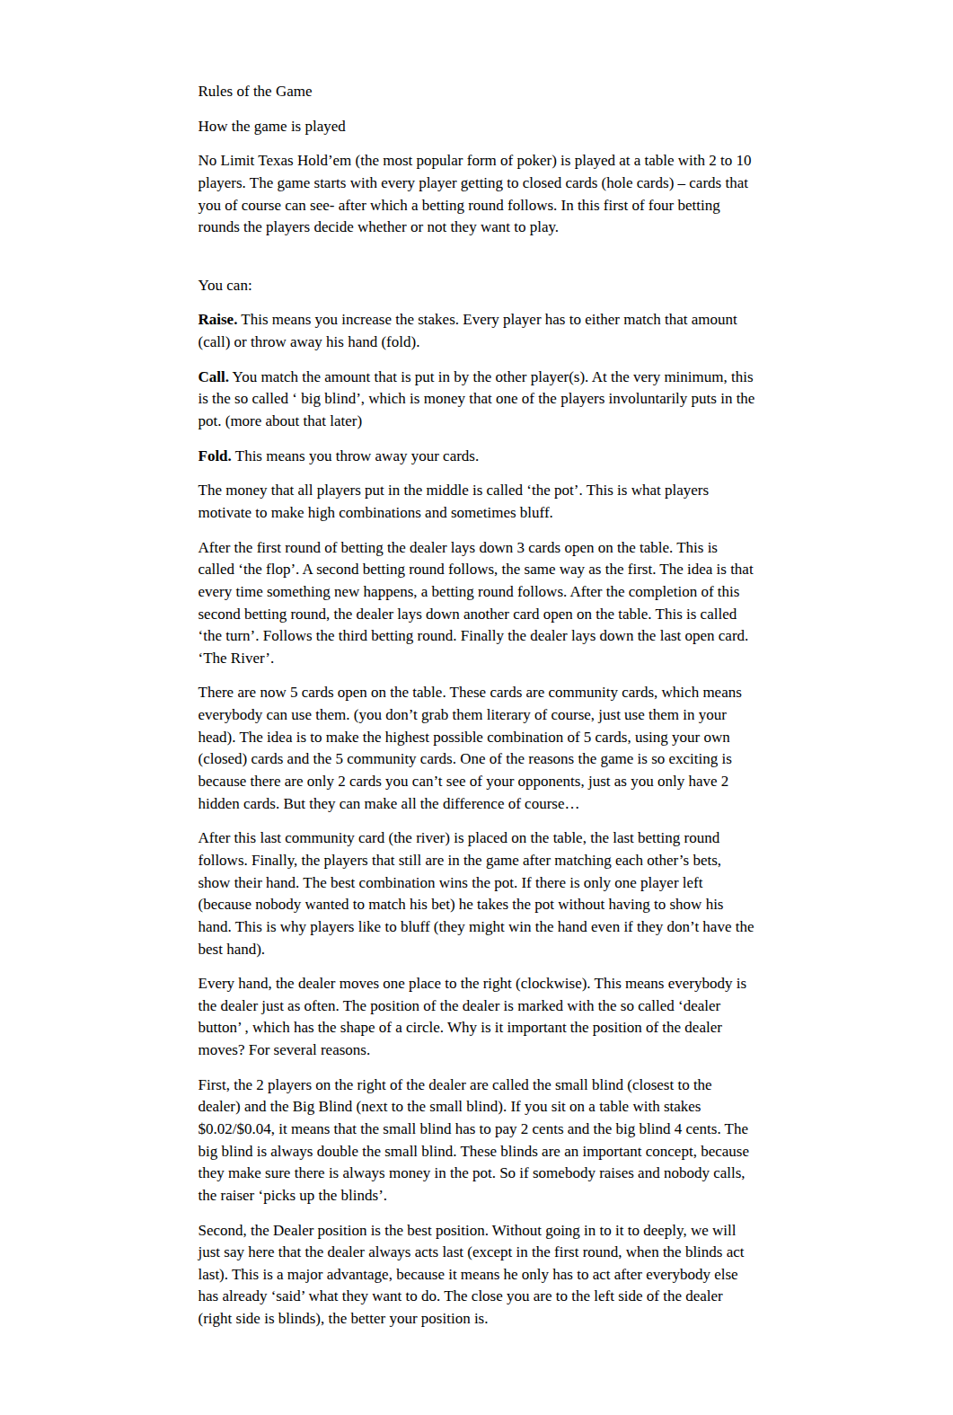Rules of the Game
How the game is played
No Limit Texas Hold’em (the most popular form of poker) is played at a table with 2 to 10 players. The game starts with every player getting to closed cards (hole cards) – cards that you of course can see- after which a betting round follows. In this first of four betting rounds the players decide whether or not they want to play.
You can:
Raise. This means you increase the stakes. Every player has to either match that amount (call) or throw away his hand (fold).
Call. You match the amount that is put in by the other player(s). At the very minimum, this is the so called ‘ big blind’, which is money that one of the players involuntarily puts in the pot. (more about that later)
Fold. This means you throw away your cards.
The money that all players put in the middle is called ‘the pot’. This is what players motivate to make high combinations and sometimes bluff.
After the first round of betting the dealer lays down 3 cards open on the table. This is called ‘the flop’. A second betting round follows, the same way as the first. The idea is that every time something new happens, a betting round follows. After the completion of this second betting round, the dealer lays down another card open on the table. This is called ‘the turn’. Follows the third betting round. Finally the dealer lays down the last open card. ‘The River’.
There are now 5 cards open on the table. These cards are community cards, which means everybody can use them. (you don’t grab them literary of course, just use them in your head). The idea is to make the highest possible combination of 5 cards, using your own (closed) cards and the 5 community cards. One of the reasons the game is so exciting is because there are only 2 cards you can’t see of your opponents, just as you only have 2 hidden cards. But they can make all the difference of course…
After this last community card (the river) is placed on the table, the last betting round follows. Finally, the players that still are in the game after matching each other’s bets, show their hand. The best combination wins the pot. If there is only one player left (because nobody wanted to match his bet) he takes the pot without having to show his hand. This is why players like to bluff (they might win the hand even if they don’t have the best hand).
Every hand, the dealer moves one place to the right (clockwise). This means everybody is the dealer just as often. The position of the dealer is marked with the so called ‘dealer button’ , which has the shape of a circle. Why is it important the position of the dealer moves? For several reasons.
First, the 2 players on the right of the dealer are called the small blind (closest to the dealer) and the Big Blind (next to the small blind). If you sit on a table with stakes $0.02/$0.04, it means that the small blind has to pay 2 cents and the big blind 4 cents. The big blind is always double the small blind. These blinds are an important concept, because they make sure there is always money in the pot. So if somebody raises and nobody calls, the raiser ‘picks up the blinds’.
Second, the Dealer position is the best position. Without going in to it to deeply, we will just say here that the dealer always acts last (except in the first round, when the blinds act last). This is a major advantage, because it means he only has to act after everybody else has already ‘said’ what they want to do. The close you are to the left side of the dealer (right side is blinds), the better your position is.